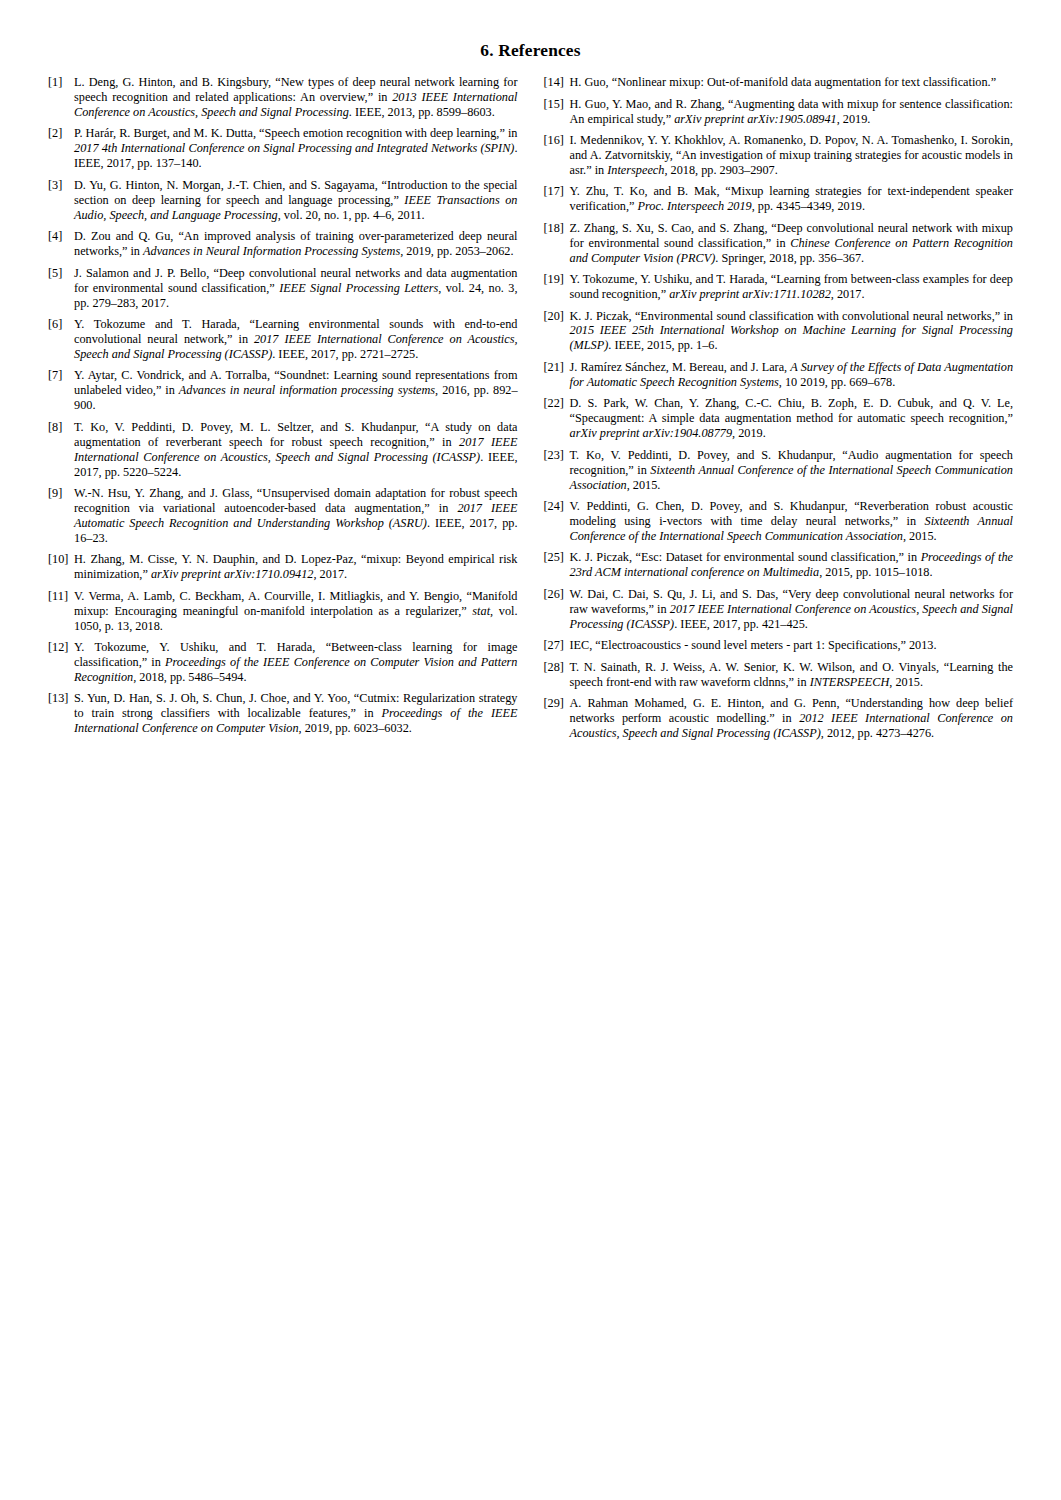6. References
L. Deng, G. Hinton, and B. Kingsbury, “New types of deep neural network learning for speech recognition and related applications: An overview,” in 2013 IEEE International Conference on Acoustics, Speech and Signal Processing. IEEE, 2013, pp. 8599–8603.
P. Harár, R. Burget, and M. K. Dutta, “Speech emotion recognition with deep learning,” in 2017 4th International Conference on Signal Processing and Integrated Networks (SPIN). IEEE, 2017, pp. 137–140.
D. Yu, G. Hinton, N. Morgan, J.-T. Chien, and S. Sagayama, “Introduction to the special section on deep learning for speech and language processing,” IEEE Transactions on Audio, Speech, and Language Processing, vol. 20, no. 1, pp. 4–6, 2011.
D. Zou and Q. Gu, “An improved analysis of training over-parameterized deep neural networks,” in Advances in Neural Information Processing Systems, 2019, pp. 2053–2062.
J. Salamon and J. P. Bello, “Deep convolutional neural networks and data augmentation for environmental sound classification,” IEEE Signal Processing Letters, vol. 24, no. 3, pp. 279–283, 2017.
Y. Tokozume and T. Harada, “Learning environmental sounds with end-to-end convolutional neural network,” in 2017 IEEE International Conference on Acoustics, Speech and Signal Processing (ICASSP). IEEE, 2017, pp. 2721–2725.
Y. Aytar, C. Vondrick, and A. Torralba, “Soundnet: Learning sound representations from unlabeled video,” in Advances in neural information processing systems, 2016, pp. 892–900.
T. Ko, V. Peddinti, D. Povey, M. L. Seltzer, and S. Khudanpur, “A study on data augmentation of reverberant speech for robust speech recognition,” in 2017 IEEE International Conference on Acoustics, Speech and Signal Processing (ICASSP). IEEE, 2017, pp. 5220–5224.
W.-N. Hsu, Y. Zhang, and J. Glass, “Unsupervised domain adaptation for robust speech recognition via variational autoencoder-based data augmentation,” in 2017 IEEE Automatic Speech Recognition and Understanding Workshop (ASRU). IEEE, 2017, pp. 16–23.
H. Zhang, M. Cisse, Y. N. Dauphin, and D. Lopez-Paz, “mixup: Beyond empirical risk minimization,” arXiv preprint arXiv:1710.09412, 2017.
V. Verma, A. Lamb, C. Beckham, A. Courville, I. Mitliagkis, and Y. Bengio, “Manifold mixup: Encouraging meaningful on-manifold interpolation as a regularizer,” stat, vol. 1050, p. 13, 2018.
Y. Tokozume, Y. Ushiku, and T. Harada, “Between-class learning for image classification,” in Proceedings of the IEEE Conference on Computer Vision and Pattern Recognition, 2018, pp. 5486–5494.
S. Yun, D. Han, S. J. Oh, S. Chun, J. Choe, and Y. Yoo, “Cutmix: Regularization strategy to train strong classifiers with localizable features,” in Proceedings of the IEEE International Conference on Computer Vision, 2019, pp. 6023–6032.
H. Guo, “Nonlinear mixup: Out-of-manifold data augmentation for text classification.”
H. Guo, Y. Mao, and R. Zhang, “Augmenting data with mixup for sentence classification: An empirical study,” arXiv preprint arXiv:1905.08941, 2019.
I. Medennikov, Y. Y. Khokhlov, A. Romanenko, D. Popov, N. A. Tomashenko, I. Sorokin, and A. Zatvornitskiy, “An investigation of mixup training strategies for acoustic models in asr.” in Interspeech, 2018, pp. 2903–2907.
Y. Zhu, T. Ko, and B. Mak, “Mixup learning strategies for text-independent speaker verification,” Proc. Interspeech 2019, pp. 4345–4349, 2019.
Z. Zhang, S. Xu, S. Cao, and S. Zhang, “Deep convolutional neural network with mixup for environmental sound classification,” in Chinese Conference on Pattern Recognition and Computer Vision (PRCV). Springer, 2018, pp. 356–367.
Y. Tokozume, Y. Ushiku, and T. Harada, “Learning from between-class examples for deep sound recognition,” arXiv preprint arXiv:1711.10282, 2017.
K. J. Piczak, “Environmental sound classification with convolutional neural networks,” in 2015 IEEE 25th International Workshop on Machine Learning for Signal Processing (MLSP). IEEE, 2015, pp. 1–6.
J. Ramírez Sánchez, M. Bereau, and J. Lara, A Survey of the Effects of Data Augmentation for Automatic Speech Recognition Systems, 10 2019, pp. 669–678.
D. S. Park, W. Chan, Y. Zhang, C.-C. Chiu, B. Zoph, E. D. Cubuk, and Q. V. Le, “Specaugment: A simple data augmentation method for automatic speech recognition,” arXiv preprint arXiv:1904.08779, 2019.
T. Ko, V. Peddinti, D. Povey, and S. Khudanpur, “Audio augmentation for speech recognition,” in Sixteenth Annual Conference of the International Speech Communication Association, 2015.
V. Peddinti, G. Chen, D. Povey, and S. Khudanpur, “Reverberation robust acoustic modeling using i-vectors with time delay neural networks,” in Sixteenth Annual Conference of the International Speech Communication Association, 2015.
K. J. Piczak, “Esc: Dataset for environmental sound classification,” in Proceedings of the 23rd ACM international conference on Multimedia, 2015, pp. 1015–1018.
W. Dai, C. Dai, S. Qu, J. Li, and S. Das, “Very deep convolutional neural networks for raw waveforms,” in 2017 IEEE International Conference on Acoustics, Speech and Signal Processing (ICASSP). IEEE, 2017, pp. 421–425.
IEC, “Electroacoustics - sound level meters - part 1: Specifications,” 2013.
T. N. Sainath, R. J. Weiss, A. W. Senior, K. W. Wilson, and O. Vinyals, “Learning the speech front-end with raw waveform cldnns,” in INTERSPEECH, 2015.
A. Rahman Mohamed, G. E. Hinton, and G. Penn, “Understanding how deep belief networks perform acoustic modelling.” in 2012 IEEE International Conference on Acoustics, Speech and Signal Processing (ICASSP), 2012, pp. 4273–4276.